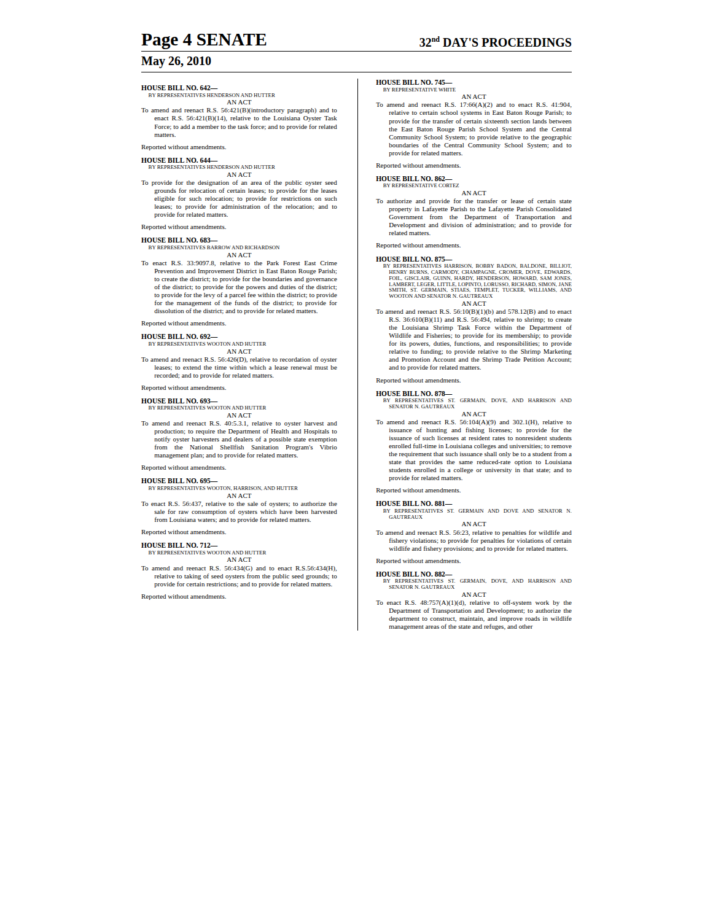Page 4 SENATE
32nd DAY'S PROCEEDINGS
May 26, 2010
HOUSE BILL NO. 642—
BY REPRESENTATIVES HENDERSON AND HUTTER
AN ACT
To amend and reenact R.S. 56:421(B)(introductory paragraph) and to enact R.S. 56:421(B)(14), relative to the Louisiana Oyster Task Force; to add a member to the task force; and to provide for related matters.
Reported without amendments.
HOUSE BILL NO. 644—
BY REPRESENTATIVES HENDERSON AND HUTTER
AN ACT
To provide for the designation of an area of the public oyster seed grounds for relocation of certain leases; to provide for the leases eligible for such relocation; to provide for restrictions on such leases; to provide for administration of the relocation; and to provide for related matters.
Reported without amendments.
HOUSE BILL NO. 683—
BY REPRESENTATIVES BARROW AND RICHARDSON
AN ACT
To enact R.S. 33:9097.8, relative to the Park Forest East Crime Prevention and Improvement District in East Baton Rouge Parish; to create the district; to provide for the boundaries and governance of the district; to provide for the powers and duties of the district; to provide for the levy of a parcel fee within the district; to provide for the management of the funds of the district; to provide for dissolution of the district; and to provide for related matters.
Reported without amendments.
HOUSE BILL NO. 692—
BY REPRESENTATIVES WOOTON AND HUTTER
AN ACT
To amend and reenact R.S. 56:426(D), relative to recordation of oyster leases; to extend the time within which a lease renewal must be recorded; and to provide for related matters.
Reported without amendments.
HOUSE BILL NO. 693—
BY REPRESENTATIVES WOOTON AND HUTTER
AN ACT
To amend and reenact R.S. 40:5.3.1, relative to oyster harvest and production; to require the Department of Health and Hospitals to notify oyster harvesters and dealers of a possible state exemption from the National Shellfish Sanitation Program's Vibrio management plan; and to provide for related matters.
Reported without amendments.
HOUSE BILL NO. 695—
BY REPRESENTATIVES WOOTON, HARRISON, AND HUTTER
AN ACT
To enact R.S. 56:437, relative to the sale of oysters; to authorize the sale for raw consumption of oysters which have been harvested from Louisiana waters; and to provide for related matters.
Reported without amendments.
HOUSE BILL NO. 712—
BY REPRESENTATIVES WOOTON AND HUTTER
AN ACT
To amend and reenact R.S. 56:434(G) and to enact R.S.56:434(H), relative to taking of seed oysters from the public seed grounds; to provide for certain restrictions; and to provide for related matters.
Reported without amendments.
HOUSE BILL NO. 745—
BY REPRESENTATIVE WHITE
AN ACT
To amend and reenact R.S. 17:66(A)(2) and to enact R.S. 41:904, relative to certain school systems in East Baton Rouge Parish; to provide for the transfer of certain sixteenth section lands between the East Baton Rouge Parish School System and the Central Community School System; to provide relative to the geographic boundaries of the Central Community School System; and to provide for related matters.
Reported without amendments.
HOUSE BILL NO. 862—
BY REPRESENTATIVE CORTEZ
AN ACT
To authorize and provide for the transfer or lease of certain state property in Lafayette Parish to the Lafayette Parish Consolidated Government from the Department of Transportation and Development and division of administration; and to provide for related matters.
Reported without amendments.
HOUSE BILL NO. 875—
BY REPRESENTATIVES HARRISON, BOBBY BADON, BALDONE, BILLIOT, HENRY BURNS, CARMODY, CHAMPAGNE, CROMER, DOVE, EDWARDS, FOIL, GISCLAIR, GUINN, HARDY, HENDERSON, HOWARD, SAM JONES, LAMBERT, LEGER, LITTLE, LOPINTO, LORUSSO, RICHARD, SIMON, JANE SMITH, ST. GERMAIN, STIAES, TEMPLET, TUCKER, WILLIAMS, AND WOOTON AND SENATOR N. GAUTREAUX
AN ACT
To amend and reenact R.S. 56:10(B)(1)(b) and 578.12(B) and to enact R.S. 36:610(B)(11) and R.S. 56:494, relative to shrimp; to create the Louisiana Shrimp Task Force within the Department of Wildlife and Fisheries; to provide for its membership; to provide for its powers, duties, functions, and responsibilities; to provide relative to funding; to provide relative to the Shrimp Marketing and Promotion Account and the Shrimp Trade Petition Account; and to provide for related matters.
Reported without amendments.
HOUSE BILL NO. 878—
BY REPRESENTATIVES ST. GERMAIN, DOVE, AND HARRISON AND SENATOR N. GAUTREAUX
AN ACT
To amend and reenact R.S. 56:104(A)(9) and 302.1(H), relative to issuance of hunting and fishing licenses; to provide for the issuance of such licenses at resident rates to nonresident students enrolled full-time in Louisiana colleges and universities; to remove the requirement that such issuance shall only be to a student from a state that provides the same reduced-rate option to Louisiana students enrolled in a college or university in that state; and to provide for related matters.
Reported without amendments.
HOUSE BILL NO. 881—
BY REPRESENTATIVES ST. GERMAIN AND DOVE AND SENATOR N. GAUTREAUX
AN ACT
To amend and reenact R.S. 56:23, relative to penalties for wildlife and fishery violations; to provide for penalties for violations of certain wildlife and fishery provisions; and to provide for related matters.
Reported without amendments.
HOUSE BILL NO. 882—
BY REPRESENTATIVES ST. GERMAIN, DOVE, AND HARRISON AND SENATOR N. GAUTREAUX
AN ACT
To enact R.S. 48:757(A)(1)(d), relative to off-system work by the Department of Transportation and Development; to authorize the department to construct, maintain, and improve roads in wildlife management areas of the state and refuges, and other